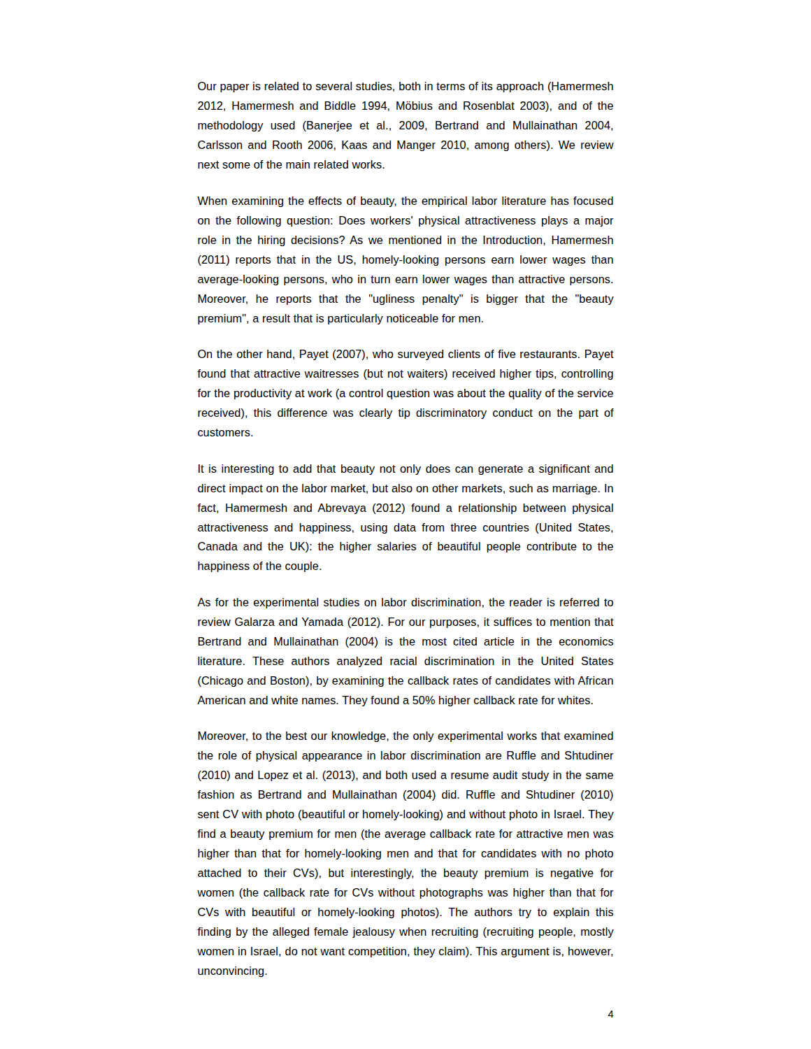Our paper is related to several studies, both in terms of its approach (Hamermesh 2012, Hamermesh and Biddle 1994, Möbius and Rosenblat 2003), and of the methodology used (Banerjee et al., 2009, Bertrand and Mullainathan 2004, Carlsson and Rooth 2006, Kaas and Manger 2010, among others). We review next some of the main related works.
When examining the effects of beauty, the empirical labor literature has focused on the following question: Does workers' physical attractiveness plays a major role in the hiring decisions? As we mentioned in the Introduction, Hamermesh (2011) reports that in the US, homely-looking persons earn lower wages than average-looking persons, who in turn earn lower wages than attractive persons. Moreover, he reports that the "ugliness penalty" is bigger that the "beauty premium", a result that is particularly noticeable for men.
On the other hand, Payet (2007), who surveyed clients of five restaurants. Payet found that attractive waitresses (but not waiters) received higher tips, controlling for the productivity at work (a control question was about the quality of the service received), this difference was clearly tip discriminatory conduct on the part of customers.
It is interesting to add that beauty not only does can generate a significant and direct impact on the labor market, but also on other markets, such as marriage. In fact, Hamermesh and Abrevaya (2012) found a relationship between physical attractiveness and happiness, using data from three countries (United States, Canada and the UK): the higher salaries of beautiful people contribute to the happiness of the couple.
As for the experimental studies on labor discrimination, the reader is referred to review Galarza and Yamada (2012). For our purposes, it suffices to mention that Bertrand and Mullainathan (2004) is the most cited article in the economics literature. These authors analyzed racial discrimination in the United States (Chicago and Boston), by examining the callback rates of candidates with African American and white names. They found a 50% higher callback rate for whites.
Moreover, to the best our knowledge, the only experimental works that examined the role of physical appearance in labor discrimination are Ruffle and Shtudiner (2010) and Lopez et al. (2013), and both used a resume audit study in the same fashion as Bertrand and Mullainathan (2004) did. Ruffle and Shtudiner (2010) sent CV with photo (beautiful or homely-looking) and without photo in Israel. They find a beauty premium for men (the average callback rate for attractive men was higher than that for homely-looking men and that for candidates with no photo attached to their CVs), but interestingly, the beauty premium is negative for women (the callback rate for CVs without photographs was higher than that for CVs with beautiful or homely-looking photos). The authors try to explain this finding by the alleged female jealousy when recruiting (recruiting people, mostly women in Israel, do not want competition, they claim). This argument is, however, unconvincing.
4